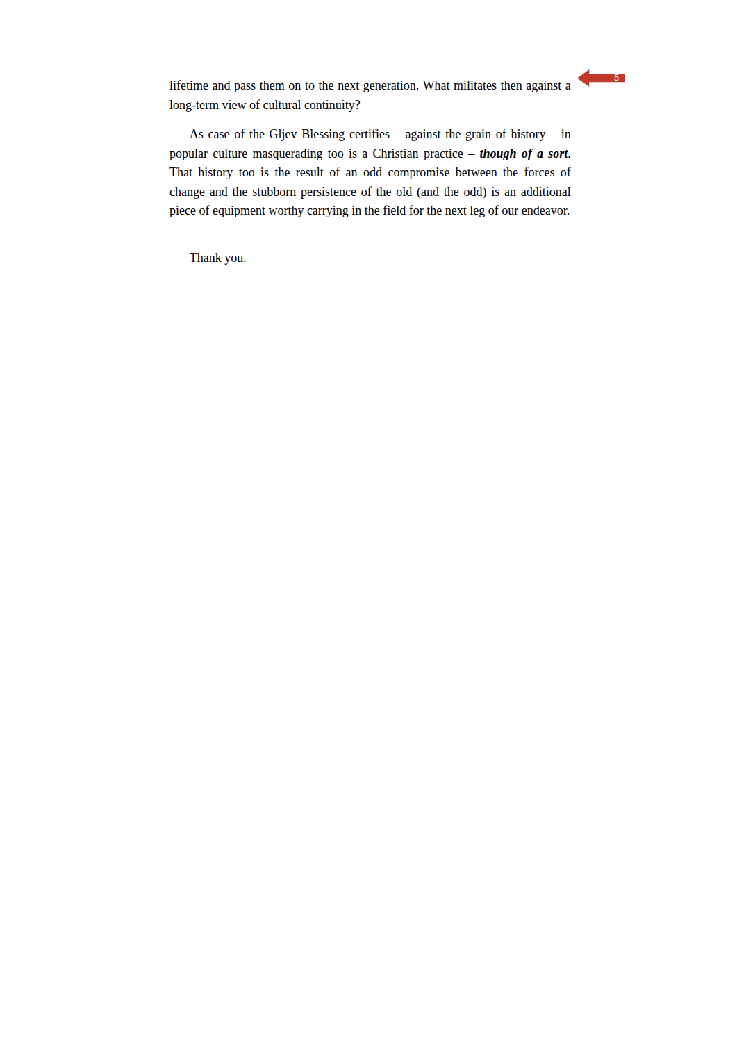5
lifetime and pass them on to the next generation. What militates then against a long-term view of cultural continuity?
As case of the Gljev Blessing certifies – against the grain of history – in popular culture masquerading too is a Christian practice – though of a sort. That history too is the result of an odd compromise between the forces of change and the stubborn persistence of the old (and the odd) is an additional piece of equipment worthy carrying in the field for the next leg of our endeavor.
Thank you.